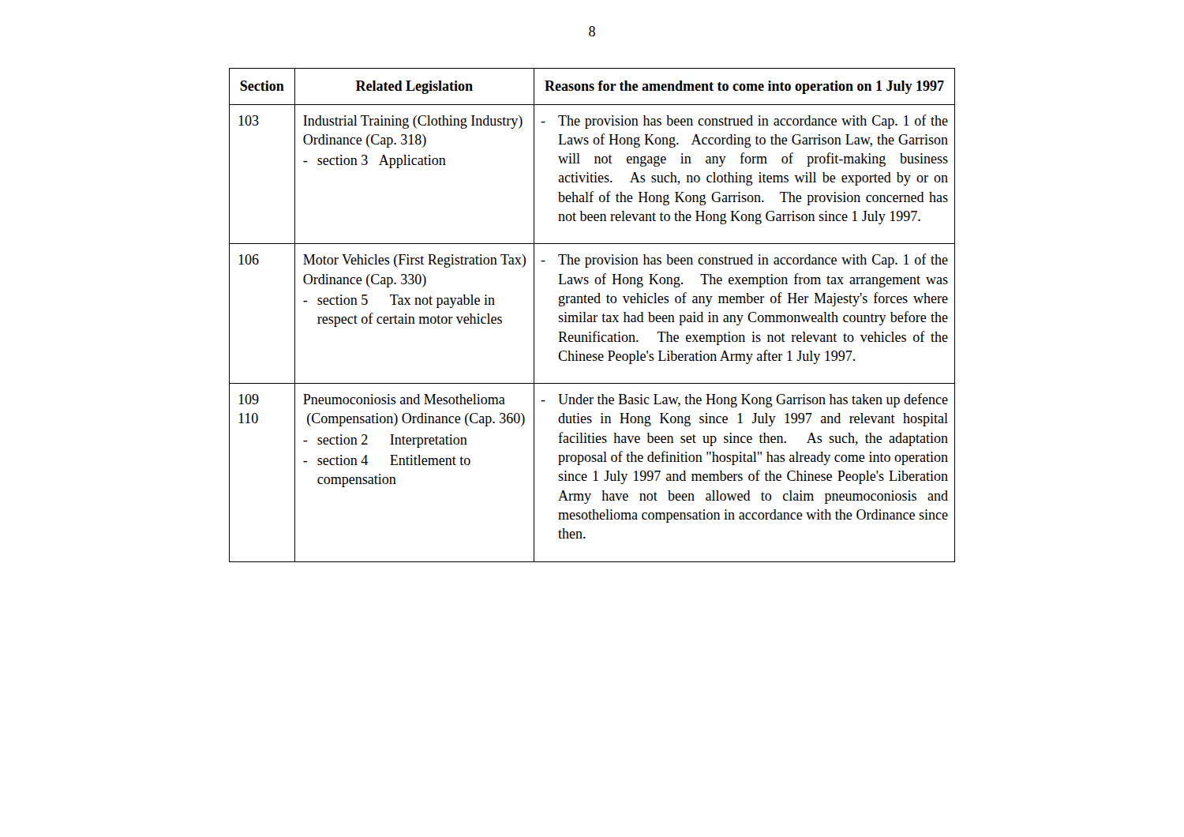8
| Section | Related Legislation | Reasons for the amendment to come into operation on 1 July 1997 |
| --- | --- | --- |
| 103 | Industrial Training (Clothing Industry) Ordinance (Cap. 318) section 3 Application | - The provision has been construed in accordance with Cap. 1 of the Laws of Hong Kong. According to the Garrison Law, the Garrison will not engage in any form of profit-making business activities. As such, no clothing items will be exported by or on behalf of the Hong Kong Garrison. The provision concerned has not been relevant to the Hong Kong Garrison since 1 July 1997. |
| 106 | Motor Vehicles (First Registration Tax) Ordinance (Cap. 330) section 5 Tax not payable in respect of certain motor vehicles | - The provision has been construed in accordance with Cap. 1 of the Laws of Hong Kong. The exemption from tax arrangement was granted to vehicles of any member of Her Majesty's forces where similar tax had been paid in any Commonwealth country before the Reunification. The exemption is not relevant to vehicles of the Chinese People's Liberation Army after 1 July 1997. |
| 109 110 | Pneumoconiosis and Mesothelioma (Compensation) Ordinance (Cap. 360) section 2 Interpretation section 4 Entitlement to compensation | - Under the Basic Law, the Hong Kong Garrison has taken up defence duties in Hong Kong since 1 July 1997 and relevant hospital facilities have been set up since then. As such, the adaptation proposal of the definition "hospital" has already come into operation since 1 July 1997 and members of the Chinese People's Liberation Army have not been allowed to claim pneumoconiosis and mesothelioma compensation in accordance with the Ordinance since then. |